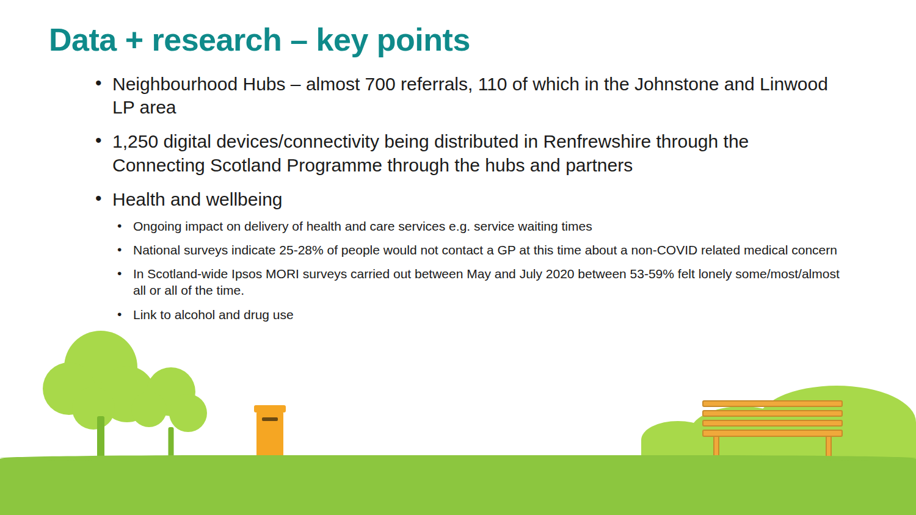Data + research – key points
Neighbourhood Hubs – almost 700 referrals, 110 of which in the Johnstone and Linwood LP area
1,250 digital devices/connectivity being distributed in Renfrewshire through the Connecting Scotland Programme through the hubs and partners
Health and wellbeing
Ongoing impact on delivery of health and care services e.g. service waiting times
National surveys indicate 25-28% of people would not contact a GP at this time about a non-COVID related medical concern
In Scotland-wide Ipsos MORI surveys carried out between May and July 2020 between 53-59% felt lonely some/most/almost all or all of the time.
Link to alcohol and drug use